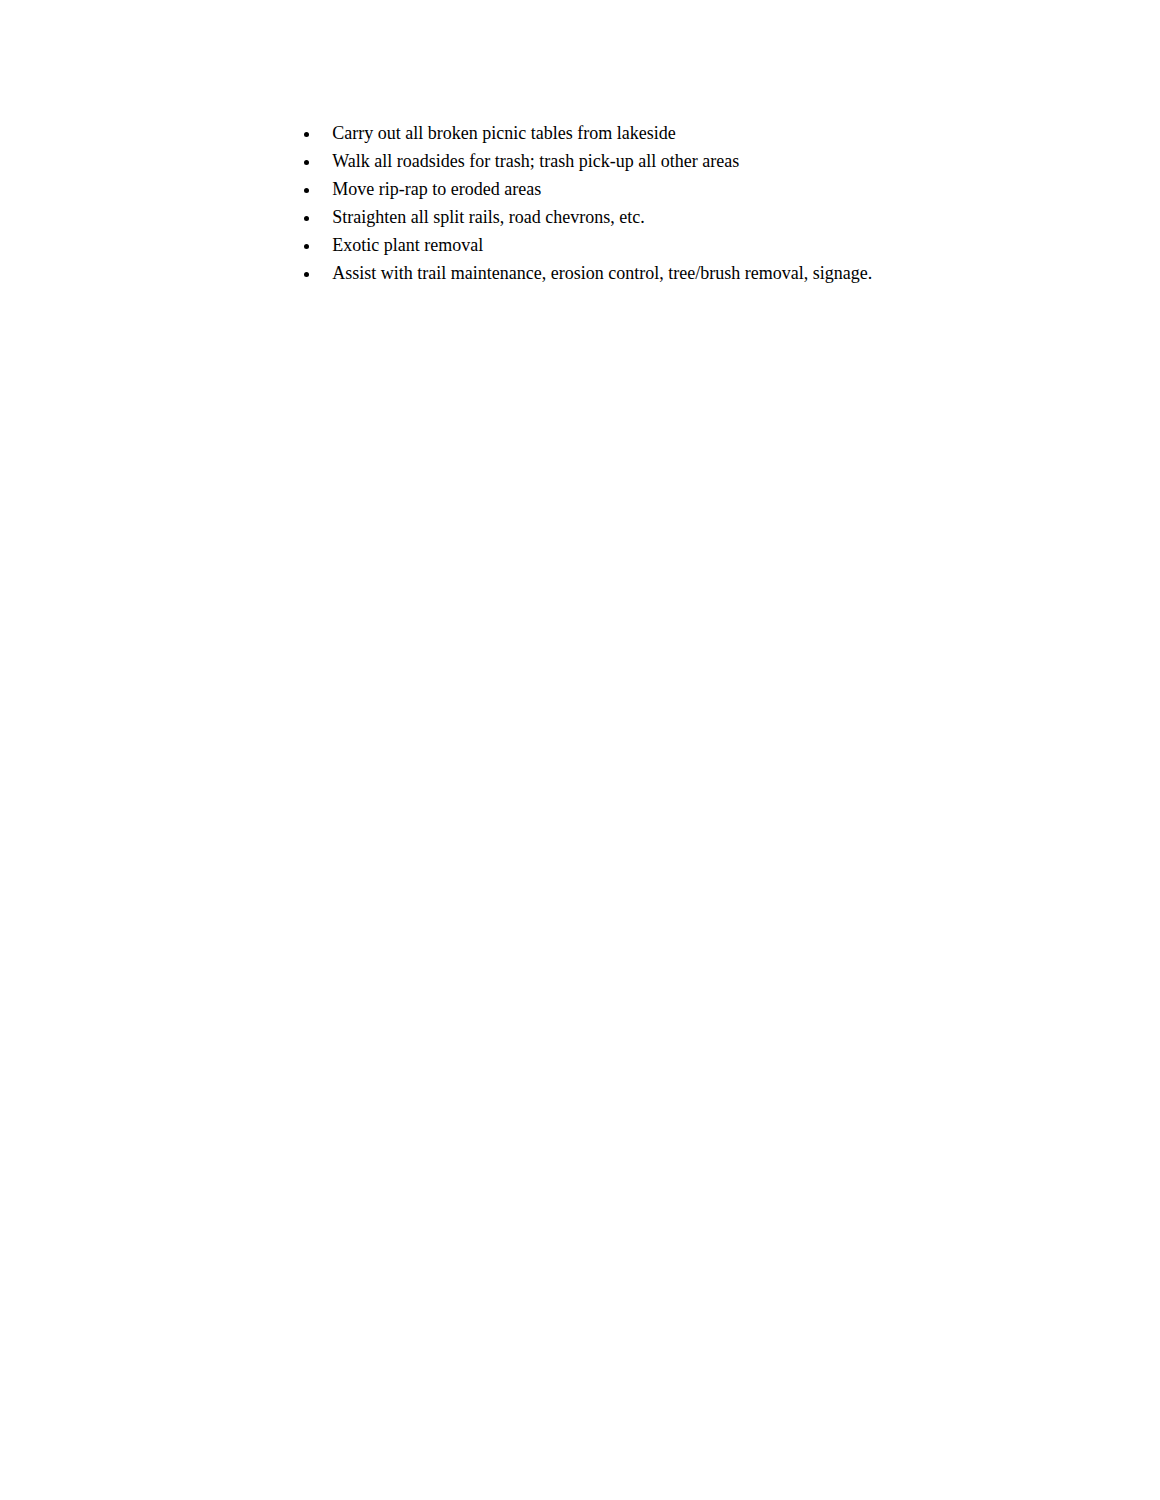Carry out all broken picnic tables from lakeside
Walk all roadsides for trash; trash pick-up all other areas
Move rip-rap to eroded areas
Straighten all split rails, road chevrons, etc.
Exotic plant removal
Assist with trail maintenance, erosion control, tree/brush removal, signage.